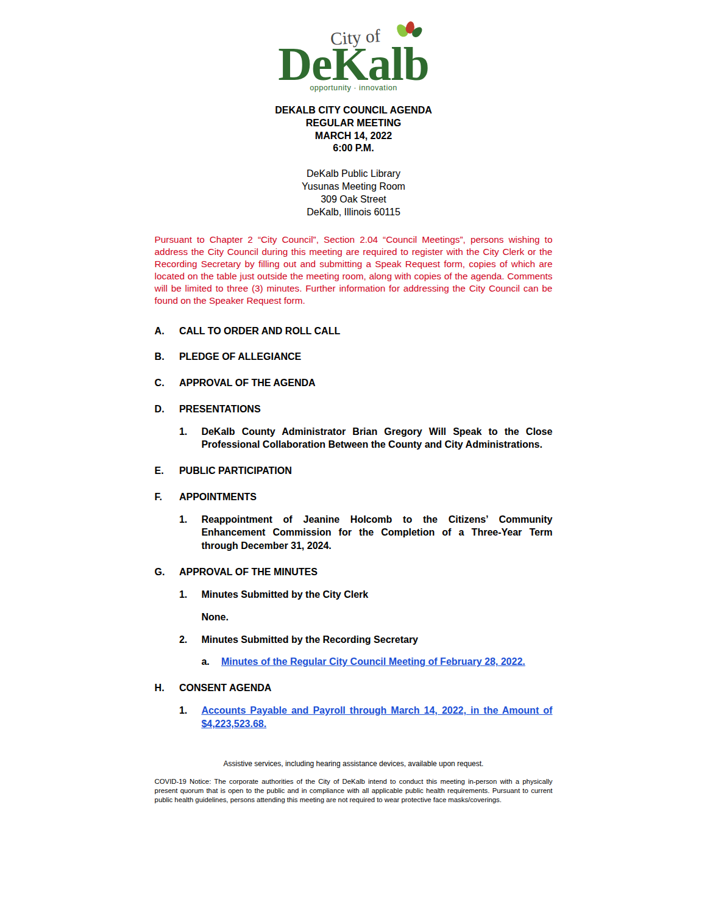City of DeKalb opportunity · innovation
DEKALB CITY COUNCIL AGENDA
REGULAR MEETING
MARCH 14, 2022
6:00 P.M.
DeKalb Public Library
Yusunas Meeting Room
309 Oak Street
DeKalb, Illinois 60115
Pursuant to Chapter 2 “City Council”, Section 2.04 “Council Meetings”, persons wishing to address the City Council during this meeting are required to register with the City Clerk or the Recording Secretary by filling out and submitting a Speak Request form, copies of which are located on the table just outside the meeting room, along with copies of the agenda. Comments will be limited to three (3) minutes. Further information for addressing the City Council can be found on the Speaker Request form.
A. CALL TO ORDER AND ROLL CALL
B. PLEDGE OF ALLEGIANCE
C. APPROVAL OF THE AGENDA
D. PRESENTATIONS
1. DeKalb County Administrator Brian Gregory Will Speak to the Close Professional Collaboration Between the County and City Administrations.
E. PUBLIC PARTICIPATION
F. APPOINTMENTS
1. Reappointment of Jeanine Holcomb to the Citizens’ Community Enhancement Commission for the Completion of a Three-Year Term through December 31, 2024.
G. APPROVAL OF THE MINUTES
1. Minutes Submitted by the City Clerk
None.
2. Minutes Submitted by the Recording Secretary
a. Minutes of the Regular City Council Meeting of February 28, 2022.
H. CONSENT AGENDA
1. Accounts Payable and Payroll through March 14, 2022, in the Amount of $4,223,523.68.
Assistive services, including hearing assistance devices, available upon request.
COVID-19 Notice: The corporate authorities of the City of DeKalb intend to conduct this meeting in-person with a physically present quorum that is open to the public and in compliance with all applicable public health requirements. Pursuant to current public health guidelines, persons attending this meeting are not required to wear protective face masks/coverings.